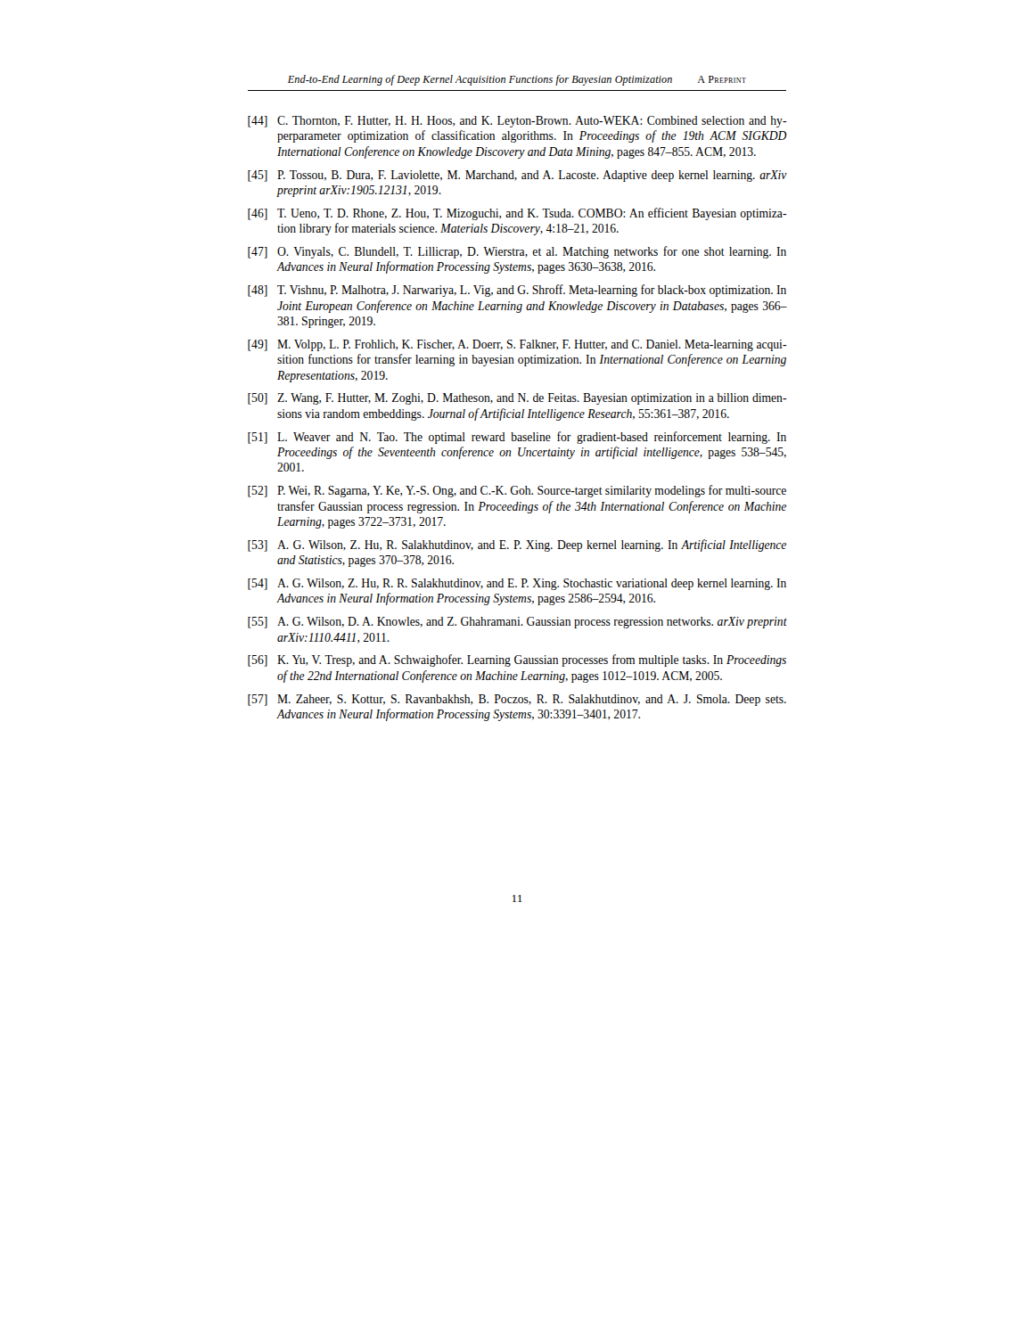End-to-End Learning of Deep Kernel Acquisition Functions for Bayesian Optimization A Preprint
[44] C. Thornton, F. Hutter, H. H. Hoos, and K. Leyton-Brown. Auto-WEKA: Combined selection and hyperparameter optimization of classification algorithms. In Proceedings of the 19th ACM SIGKDD International Conference on Knowledge Discovery and Data Mining, pages 847–855. ACM, 2013.
[45] P. Tossou, B. Dura, F. Laviolette, M. Marchand, and A. Lacoste. Adaptive deep kernel learning. arXiv preprint arXiv:1905.12131, 2019.
[46] T. Ueno, T. D. Rhone, Z. Hou, T. Mizoguchi, and K. Tsuda. COMBO: An efficient Bayesian optimization library for materials science. Materials Discovery, 4:18–21, 2016.
[47] O. Vinyals, C. Blundell, T. Lillicrap, D. Wierstra, et al. Matching networks for one shot learning. In Advances in Neural Information Processing Systems, pages 3630–3638, 2016.
[48] T. Vishnu, P. Malhotra, J. Narwariya, L. Vig, and G. Shroff. Meta-learning for black-box optimization. In Joint European Conference on Machine Learning and Knowledge Discovery in Databases, pages 366–381. Springer, 2019.
[49] M. Volpp, L. P. Frohlich, K. Fischer, A. Doerr, S. Falkner, F. Hutter, and C. Daniel. Meta-learning acquisition functions for transfer learning in bayesian optimization. In International Conference on Learning Representations, 2019.
[50] Z. Wang, F. Hutter, M. Zoghi, D. Matheson, and N. de Feitas. Bayesian optimization in a billion dimensions via random embeddings. Journal of Artificial Intelligence Research, 55:361–387, 2016.
[51] L. Weaver and N. Tao. The optimal reward baseline for gradient-based reinforcement learning. In Proceedings of the Seventeenth conference on Uncertainty in artificial intelligence, pages 538–545, 2001.
[52] P. Wei, R. Sagarna, Y. Ke, Y.-S. Ong, and C.-K. Goh. Source-target similarity modelings for multi-source transfer Gaussian process regression. In Proceedings of the 34th International Conference on Machine Learning, pages 3722–3731, 2017.
[53] A. G. Wilson, Z. Hu, R. Salakhutdinov, and E. P. Xing. Deep kernel learning. In Artificial Intelligence and Statistics, pages 370–378, 2016.
[54] A. G. Wilson, Z. Hu, R. R. Salakhutdinov, and E. P. Xing. Stochastic variational deep kernel learning. In Advances in Neural Information Processing Systems, pages 2586–2594, 2016.
[55] A. G. Wilson, D. A. Knowles, and Z. Ghahramani. Gaussian process regression networks. arXiv preprint arXiv:1110.4411, 2011.
[56] K. Yu, V. Tresp, and A. Schwaighofer. Learning Gaussian processes from multiple tasks. In Proceedings of the 22nd International Conference on Machine Learning, pages 1012–1019. ACM, 2005.
[57] M. Zaheer, S. Kottur, S. Ravanbakhsh, B. Poczos, R. R. Salakhutdinov, and A. J. Smola. Deep sets. Advances in Neural Information Processing Systems, 30:3391–3401, 2017.
11